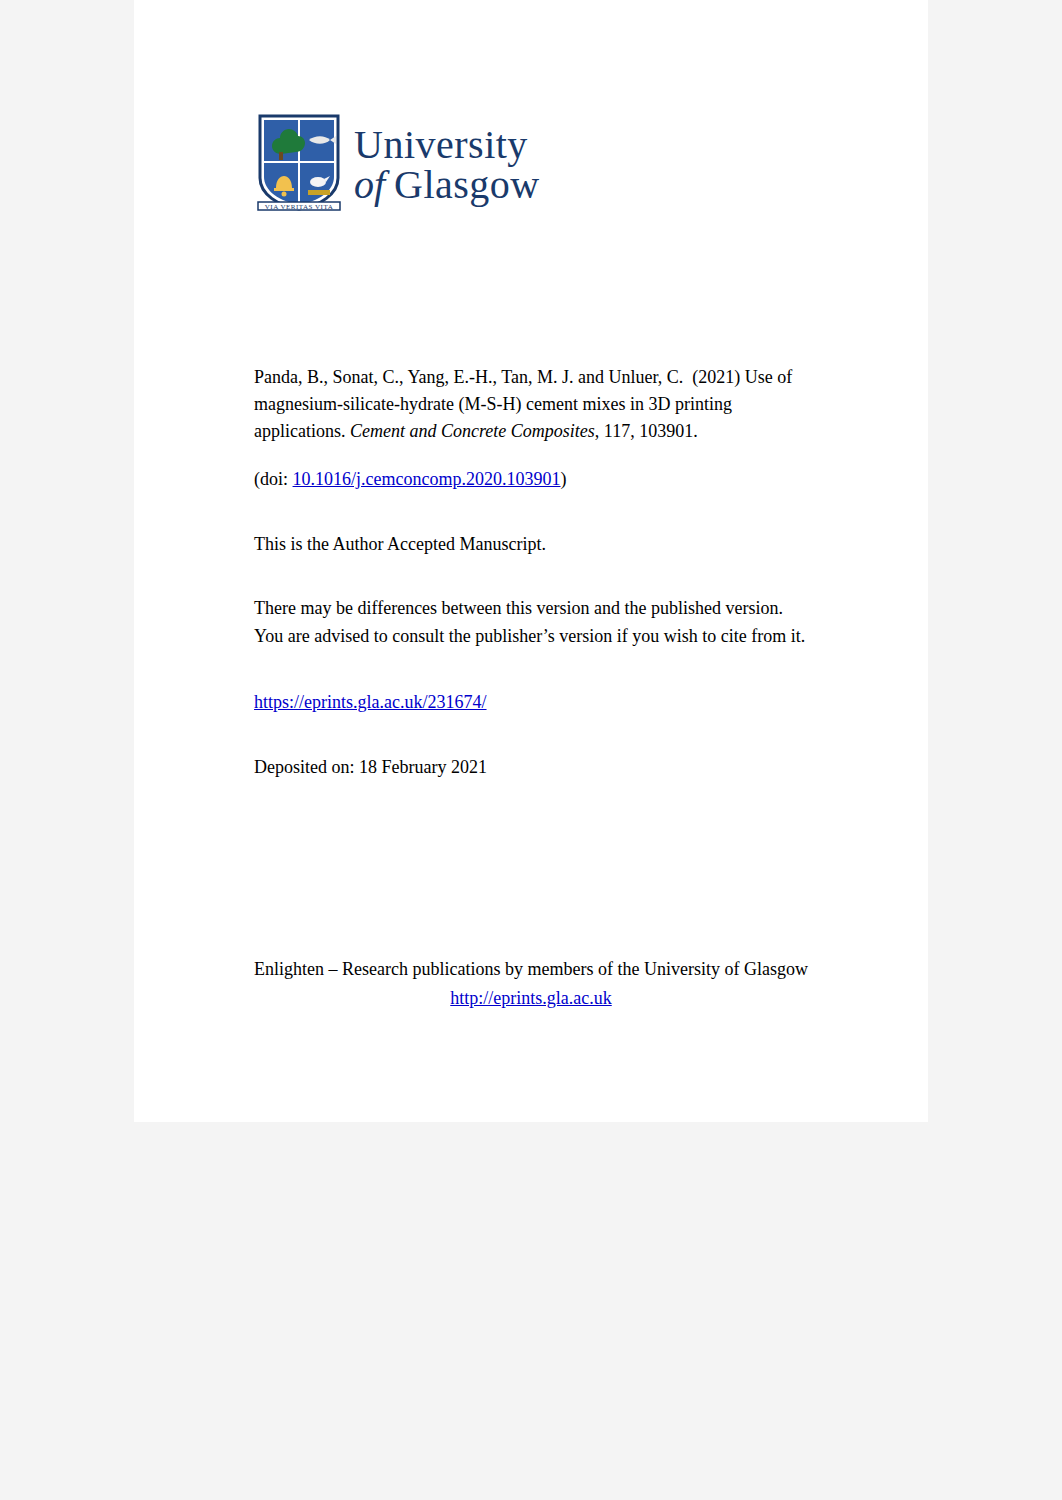VIA VERITAS VITA University of Glasgow
Panda, B., Sonat, C., Yang, E.-H., Tan, M. J. and Unluer, C. (2021) Use of magnesium-silicate-hydrate (M-S-H) cement mixes in 3D printing applications. Cement and Concrete Composites, 117, 103901.
(doi: 10.1016/j.cemconcomp.2020.103901)
This is the Author Accepted Manuscript.
There may be differences between this version and the published version. You are advised to consult the publisher’s version if you wish to cite from it.
https://eprints.gla.ac.uk/231674/
Deposited on: 18 February 2021
Enlighten – Research publications by members of the University of Glasgow
http://eprints.gla.ac.uk